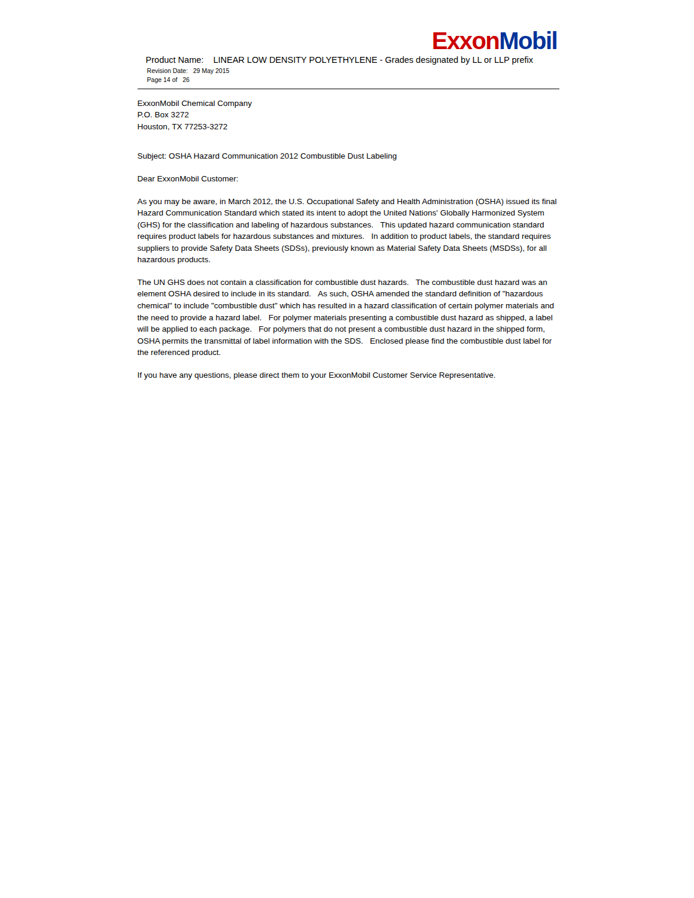ExxonMobil
Product Name: LINEAR LOW DENSITY POLYETHYLENE - Grades designated by LL or LLP prefix
Revision Date: 29 May 2015
Page 14 of 26
ExxonMobil Chemical Company
P.O. Box 3272
Houston, TX 77253-3272
Subject: OSHA Hazard Communication 2012 Combustible Dust Labeling
Dear ExxonMobil Customer:
As you may be aware, in March 2012, the U.S. Occupational Safety and Health Administration (OSHA) issued its final Hazard Communication Standard which stated its intent to adopt the United Nations' Globally Harmonized System (GHS) for the classification and labeling of hazardous substances. This updated hazard communication standard requires product labels for hazardous substances and mixtures. In addition to product labels, the standard requires suppliers to provide Safety Data Sheets (SDSs), previously known as Material Safety Data Sheets (MSDSs), for all hazardous products.
The UN GHS does not contain a classification for combustible dust hazards. The combustible dust hazard was an element OSHA desired to include in its standard. As such, OSHA amended the standard definition of "hazardous chemical" to include "combustible dust" which has resulted in a hazard classification of certain polymer materials and the need to provide a hazard label. For polymer materials presenting a combustible dust hazard as shipped, a label will be applied to each package. For polymers that do not present a combustible dust hazard in the shipped form, OSHA permits the transmittal of label information with the SDS. Enclosed please find the combustible dust label for the referenced product.
If you have any questions, please direct them to your ExxonMobil Customer Service Representative.